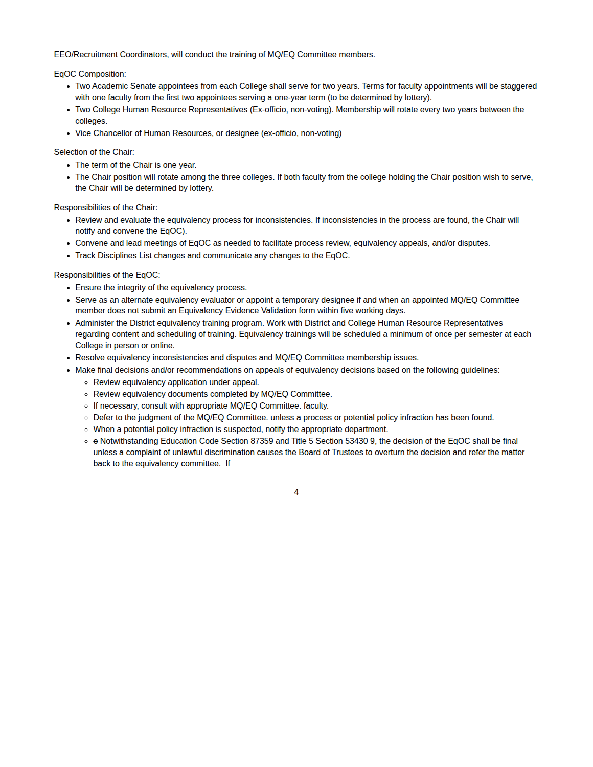EEO/Recruitment Coordinators, will conduct the training of MQ/EQ Committee members.
EqOC Composition:
Two Academic Senate appointees from each College shall serve for two years. Terms for faculty appointments will be staggered with one faculty from the first two appointees serving a one-year term (to be determined by lottery).
Two College Human Resource Representatives (Ex-officio, non-voting). Membership will rotate every two years between the colleges.
Vice Chancellor of Human Resources, or designee (ex-officio, non-voting)
Selection of the Chair:
The term of the Chair is one year.
The Chair position will rotate among the three colleges. If both faculty from the college holding the Chair position wish to serve, the Chair will be determined by lottery.
Responsibilities of the Chair:
Review and evaluate the equivalency process for inconsistencies. If inconsistencies in the process are found, the Chair will notify and convene the EqOC).
Convene and lead meetings of EqOC as needed to facilitate process review, equivalency appeals, and/or disputes.
Track Disciplines List changes and communicate any changes to the EqOC.
Responsibilities of the EqOC:
Ensure the integrity of the equivalency process.
Serve as an alternate equivalency evaluator or appoint a temporary designee if and when an appointed MQ/EQ Committee member does not submit an Equivalency Evidence Validation form within five working days.
Administer the District equivalency training program. Work with District and College Human Resource Representatives regarding content and scheduling of training. Equivalency trainings will be scheduled a minimum of once per semester at each College in person or online.
Resolve equivalency inconsistencies and disputes and MQ/EQ Committee membership issues.
Make final decisions and/or recommendations on appeals of equivalency decisions based on the following guidelines:
Review equivalency application under appeal.
Review equivalency documents completed by MQ/EQ Committee.
If necessary, consult with appropriate MQ/EQ Committee. faculty.
Defer to the judgment of the MQ/EQ Committee. unless a process or potential policy infraction has been found.
When a potential policy infraction is suspected, notify the appropriate department.
o Notwithstanding Education Code Section 87359 and Title 5 Section 53430 9, the decision of the EqOC shall be final unless a complaint of unlawful discrimination causes the Board of Trustees to overturn the decision and refer the matter back to the equivalency committee. If
4